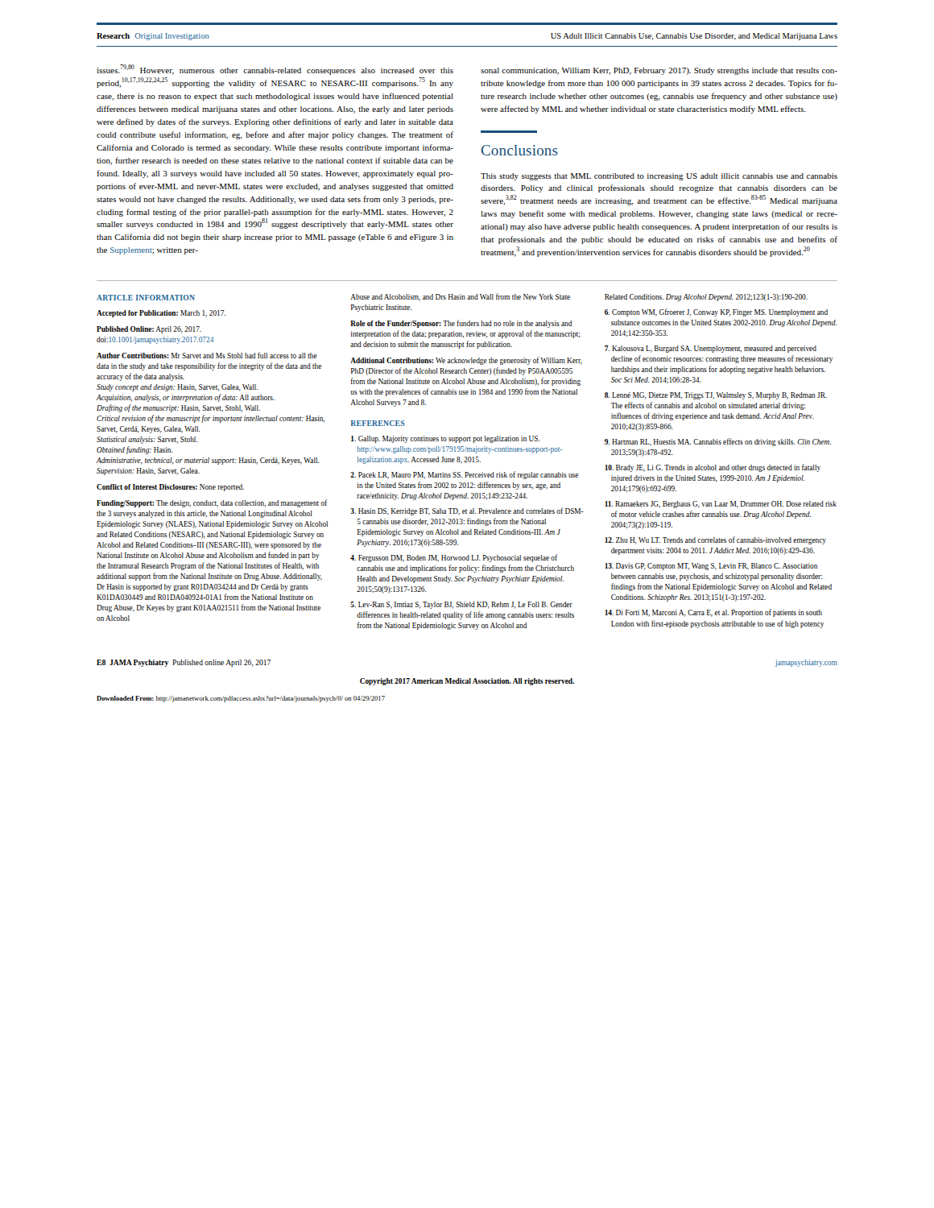Research Original Investigation
US Adult Illicit Cannabis Use, Cannabis Use Disorder, and Medical Marijuana Laws
issues.79,80 However, numerous other cannabis-related consequences also increased over this period,10,17,19,22,24,25 supporting the validity of NESARC to NESARC-III comparisons.75 In any case, there is no reason to expect that such methodological issues would have influenced potential differences between medical marijuana states and other locations. Also, the early and later periods were defined by dates of the surveys. Exploring other definitions of early and later in suitable data could contribute useful information, eg, before and after major policy changes. The treatment of California and Colorado is termed as secondary. While these results contribute important information, further research is needed on these states relative to the national context if suitable data can be found. Ideally, all 3 surveys would have included all 50 states. However, approximately equal proportions of ever-MML and never-MML states were excluded, and analyses suggested that omitted states would not have changed the results. Additionally, we used data sets from only 3 periods, precluding formal testing of the prior parallel-path assumption for the early-MML states. However, 2 smaller surveys conducted in 1984 and 199081 suggest descriptively that early-MML states other than California did not begin their sharp increase prior to MML passage (eTable 6 and eFigure 3 in the Supplement; written per-
sonal communication, William Kerr, PhD, February 2017). Study strengths include that results contribute knowledge from more than 100 000 participants in 39 states across 2 decades. Topics for future research include whether other outcomes (eg, cannabis use frequency and other substance use) were affected by MML and whether individual or state characteristics modify MML effects.
Conclusions
This study suggests that MML contributed to increasing US adult illicit cannabis use and cannabis disorders. Policy and clinical professionals should recognize that cannabis disorders can be severe,3,82 treatment needs are increasing, and treatment can be effective.83-85 Medical marijuana laws may benefit some with medical problems. However, changing state laws (medical or recreational) may also have adverse public health consequences. A prudent interpretation of our results is that professionals and the public should be educated on risks of cannabis use and benefits of treatment,3 and prevention/intervention services for cannabis disorders should be provided.20
Article Information
Accepted for Publication: March 1, 2017.
Published Online: April 26, 2017.
doi:10.1001/jamapsychiatry.2017.0724
Author Contributions: Mr Sarvet and Ms Stohl had full access to all the data in the study and take responsibility for the integrity of the data and the accuracy of the data analysis.
Study concept and design: Hasin, Sarvet, Galea, Wall.
Acquisition, analysis, or interpretation of data: All authors.
Drafting of the manuscript: Hasin, Sarvet, Stohl, Wall.
Critical revision of the manuscript for important intellectual content: Hasin, Sarvet, Cerdá, Keyes, Galea, Wall.
Statistical analysis: Sarvet, Stohl.
Obtained funding: Hasin.
Administrative, technical, or material support: Hasin, Cerdá, Keyes, Wall.
Supervision: Hasin, Sarvet, Galea.
Conflict of Interest Disclosures: None reported.
Funding/Support: The design, conduct, data collection, and management of the 3 surveys analyzed in this article, the National Longitudinal Alcohol Epidemiologic Survey (NLAES), National Epidemiologic Survey on Alcohol and Related Conditions (NESARC), and National Epidemiologic Survey on Alcohol and Related Conditions–III (NESARC-III), were sponsored by the National Institute on Alcohol Abuse and Alcoholism and funded in part by the Intramural Research Program of the National Institutes of Health, with additional support from the National Institute on Drug Abuse. Additionally, Dr Hasin is supported by grant R01DA034244 and Dr Cerdá by grants K01DA030449 and R01DA040924-01A1 from the National Institute on Drug Abuse, Dr Keyes by grant K01AA021511 from the National Institute on Alcohol
Abuse and Alcoholism, and Drs Hasin and Wall from the New York State Psychiatric Institute.
Role of the Funder/Sponsor: The funders had no role in the analysis and interpretation of the data; preparation, review, or approval of the manuscript; and decision to submit the manuscript for publication.
Additional Contributions: We acknowledge the generosity of William Kerr, PhD (Director of the Alcohol Research Center) (funded by P50AA005595 from the National Institute on Alcohol Abuse and Alcoholism), for providing us with the prevalences of cannabis use in 1984 and 1990 from the National Alcohol Surveys 7 and 8.
References
1. Gallup. Majority continues to support pot legalization in US. http://www.gallup.com/poll/179195/majority-continues-support-pot-legalization.aspx. Accessed June 8, 2015.
2. Pacek LR, Mauro PM, Martins SS. Perceived risk of regular cannabis use in the United States from 2002 to 2012: differences by sex, age, and race/ethnicity. Drug Alcohol Depend. 2015;149:232-244.
3. Hasin DS, Kerridge BT, Saha TD, et al. Prevalence and correlates of DSM-5 cannabis use disorder, 2012-2013: findings from the National Epidemiologic Survey on Alcohol and Related Conditions-III. Am J Psychiatry. 2016;173(6):588-599.
4. Fergusson DM, Boden JM, Horwood LJ. Psychosocial sequelae of cannabis use and implications for policy: findings from the Christchurch Health and Development Study. Soc Psychiatry Psychiatr Epidemiol. 2015;50(9):1317-1326.
5. Lev-Ran S, Imtiaz S, Taylor BJ, Shield KD, Rehm J, Le Foll B. Gender differences in health-related quality of life among cannabis users: results from the National Epidemiologic Survey on Alcohol and
Related Conditions. Drug Alcohol Depend. 2012;123(1-3):190-200.
6. Compton WM, Gfroerer J, Conway KP, Finger MS. Unemployment and substance outcomes in the United States 2002-2010. Drug Alcohol Depend. 2014;142:350-353.
7. Kalousova L, Burgard SA. Unemployment, measured and perceived decline of economic resources: contrasting three measures of recessionary hardships and their implications for adopting negative health behaviors. Soc Sci Med. 2014;106:28-34.
8. Lenné MG, Dietze PM, Triggs TJ, Walmsley S, Murphy B, Redman JR. The effects of cannabis and alcohol on simulated arterial driving: influences of driving experience and task demand. Accid Anal Prev. 2010;42(3):859-866.
9. Hartman RL, Huestis MA. Cannabis effects on driving skills. Clin Chem. 2013;59(3):478-492.
10. Brady JE, Li G. Trends in alcohol and other drugs detected in fatally injured drivers in the United States, 1999-2010. Am J Epidemiol. 2014;179(6):692-699.
11. Ramaekers JG, Berghaus G, van Laar M, Drummer OH. Dose related risk of motor vehicle crashes after cannabis use. Drug Alcohol Depend. 2004;73(2):109-119.
12. Zhu H, Wu LT. Trends and correlates of cannabis-involved emergency department visits: 2004 to 2011. J Addict Med. 2016;10(6):429-436.
13. Davis GP, Compton MT, Wang S, Levin FR, Blanco C. Association between cannabis use, psychosis, and schizotypal personality disorder: findings from the National Epidemiologic Survey on Alcohol and Related Conditions. Schizophr Res. 2013;151(1-3):197-202.
14. Di Forti M, Marconi A, Carra E, et al. Proportion of patients in south London with first-episode psychosis attributable to use of high potency
E8 JAMA Psychiatry Published online April 26, 2017
jamapsychiatry.com
Copyright 2017 American Medical Association. All rights reserved.
Downloaded From: http://jamanetwork.com/pdfaccess.ashx?url=/data/journals/psych/0/ on 04/29/2017